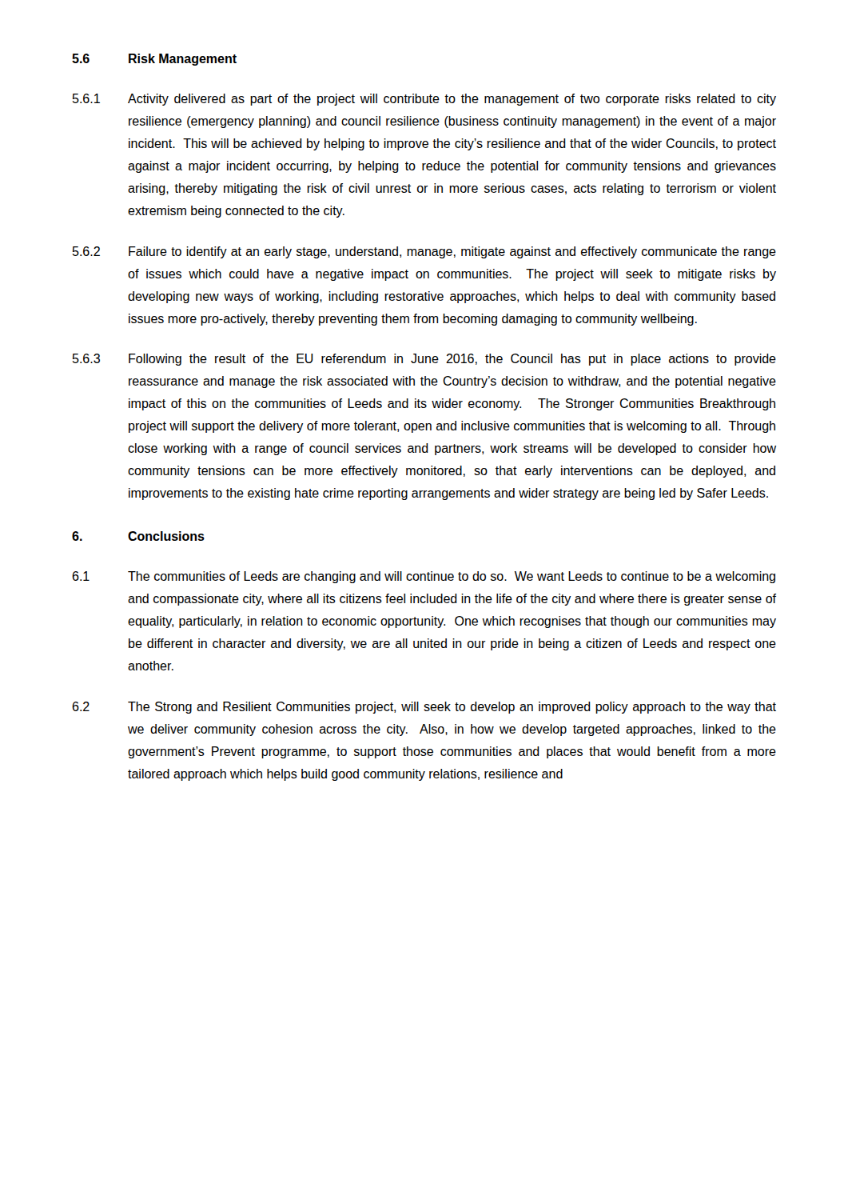5.6 Risk Management
5.6.1 Activity delivered as part of the project will contribute to the management of two corporate risks related to city resilience (emergency planning) and council resilience (business continuity management) in the event of a major incident. This will be achieved by helping to improve the city’s resilience and that of the wider Councils, to protect against a major incident occurring, by helping to reduce the potential for community tensions and grievances arising, thereby mitigating the risk of civil unrest or in more serious cases, acts relating to terrorism or violent extremism being connected to the city.
5.6.2 Failure to identify at an early stage, understand, manage, mitigate against and effectively communicate the range of issues which could have a negative impact on communities. The project will seek to mitigate risks by developing new ways of working, including restorative approaches, which helps to deal with community based issues more pro-actively, thereby preventing them from becoming damaging to community wellbeing.
5.6.3 Following the result of the EU referendum in June 2016, the Council has put in place actions to provide reassurance and manage the risk associated with the Country’s decision to withdraw, and the potential negative impact of this on the communities of Leeds and its wider economy. The Stronger Communities Breakthrough project will support the delivery of more tolerant, open and inclusive communities that is welcoming to all. Through close working with a range of council services and partners, work streams will be developed to consider how community tensions can be more effectively monitored, so that early interventions can be deployed, and improvements to the existing hate crime reporting arrangements and wider strategy are being led by Safer Leeds.
6. Conclusions
6.1 The communities of Leeds are changing and will continue to do so. We want Leeds to continue to be a welcoming and compassionate city, where all its citizens feel included in the life of the city and where there is greater sense of equality, particularly, in relation to economic opportunity. One which recognises that though our communities may be different in character and diversity, we are all united in our pride in being a citizen of Leeds and respect one another.
6.2 The Strong and Resilient Communities project, will seek to develop an improved policy approach to the way that we deliver community cohesion across the city. Also, in how we develop targeted approaches, linked to the government’s Prevent programme, to support those communities and places that would benefit from a more tailored approach which helps build good community relations, resilience and